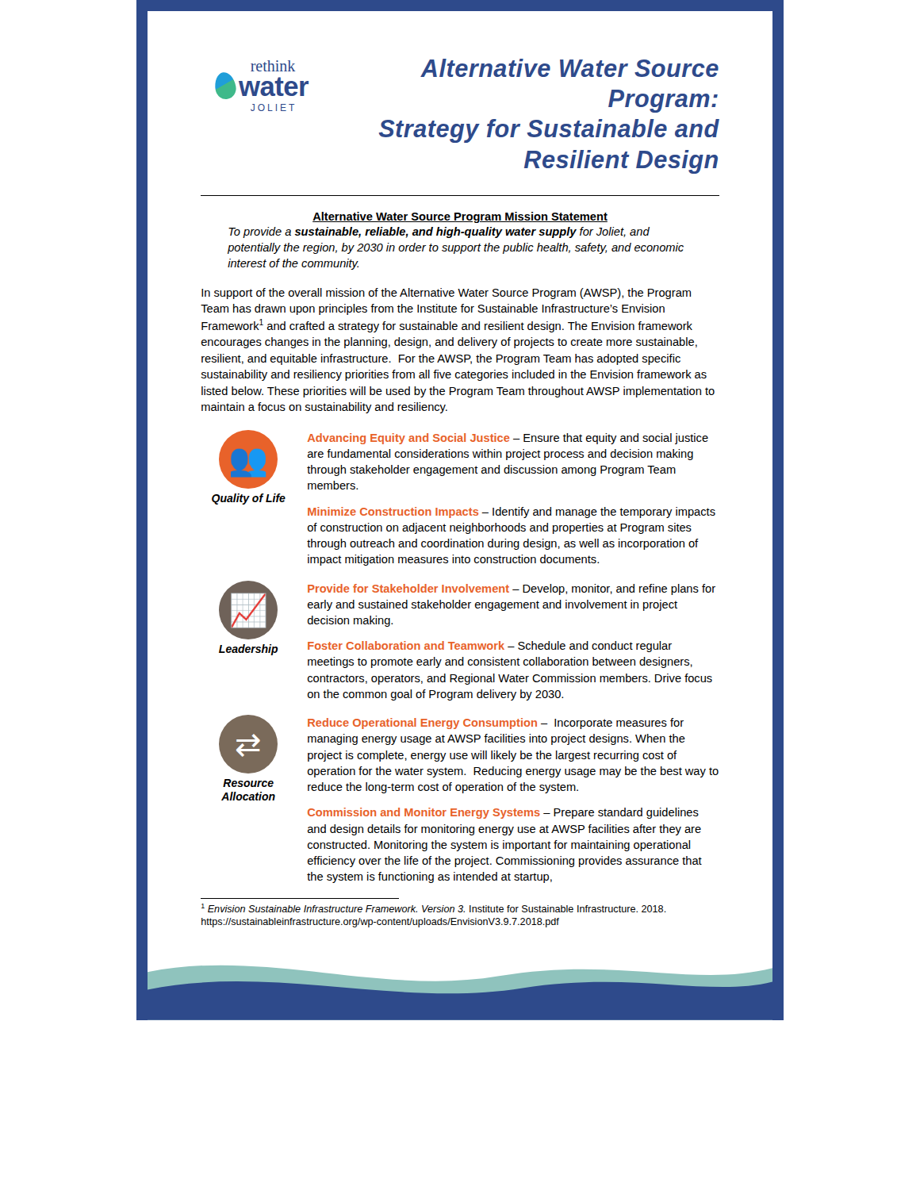rethink
water
JOLIET
Alternative Water Source Program:
Strategy for Sustainable and
Resilient Design
Alternative Water Source Program Mission Statement
To provide a sustainable, reliable, and high-quality water supply for Joliet, and potentially the region, by 2030 in order to support the public health, safety, and economic interest of the community.
In support of the overall mission of the Alternative Water Source Program (AWSP), the Program Team has drawn upon principles from the Institute for Sustainable Infrastructure’s Envision Framework1 and crafted a strategy for sustainable and resilient design. The Envision framework encourages changes in the planning, design, and delivery of projects to create more sustainable, resilient, and equitable infrastructure. For the AWSP, the Program Team has adopted specific sustainability and resiliency priorities from all five categories included in the Envision framework as listed below. These priorities will be used by the Program Team throughout AWSP implementation to maintain a focus on sustainability and resiliency.
👥
Quality of Life
Advancing Equity and Social Justice – Ensure that equity and social justice are fundamental considerations within project process and decision making through stakeholder engagement and discussion among Program Team members.
Minimize Construction Impacts – Identify and manage the temporary impacts of construction on adjacent neighborhoods and properties at Program sites through outreach and coordination during design, as well as incorporation of impact mitigation measures into construction documents.
📈
Leadership
Provide for Stakeholder Involvement – Develop, monitor, and refine plans for early and sustained stakeholder engagement and involvement in project decision making.
Foster Collaboration and Teamwork – Schedule and conduct regular meetings to promote early and consistent collaboration between designers, contractors, operators, and Regional Water Commission members. Drive focus on the common goal of Program delivery by 2030.
⇄
Resource
Allocation
Reduce Operational Energy Consumption – Incorporate measures for managing energy usage at AWSP facilities into project designs. When the project is complete, energy use will likely be the largest recurring cost of operation for the water system. Reducing energy usage may be the best way to reduce the long-term cost of operation of the system.
Commission and Monitor Energy Systems – Prepare standard guidelines and design details for monitoring energy use at AWSP facilities after they are constructed. Monitoring the system is important for maintaining operational efficiency over the life of the project. Commissioning provides assurance that the system is functioning as intended at startup,
1 Envision Sustainable Infrastructure Framework. Version 3. Institute for Sustainable Infrastructure. 2018. https://sustainableinfrastructure.org/wp-content/uploads/EnvisionV3.9.7.2018.pdf